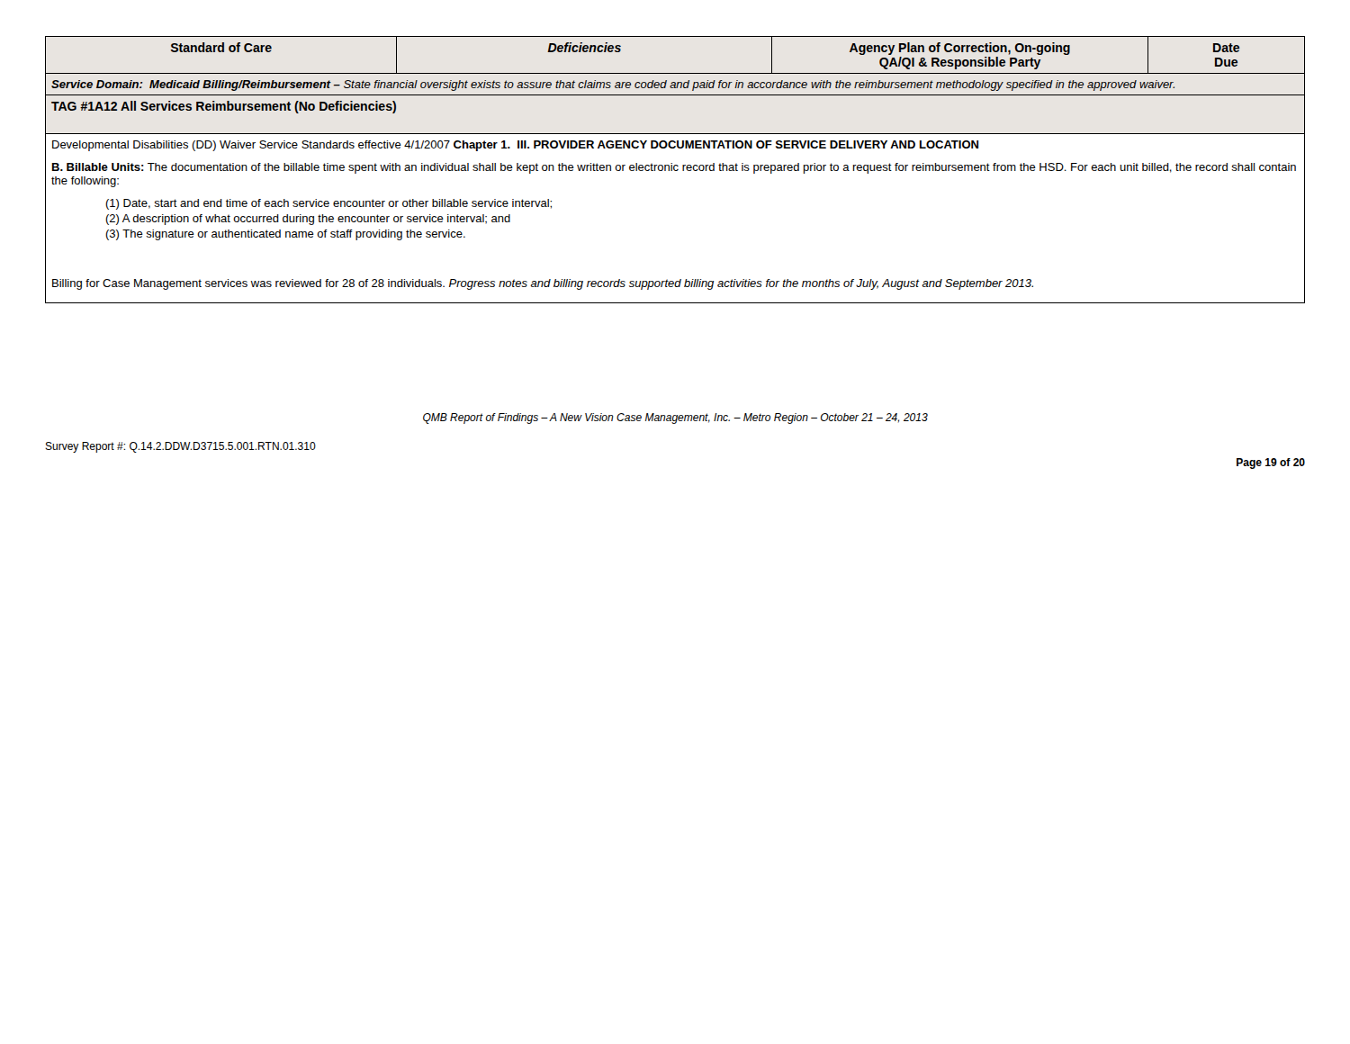| Standard of Care | Deficiencies | Agency Plan of Correction, On-going QA/QI & Responsible Party | Date Due |
| --- | --- | --- | --- |
| Service Domain: Medicaid Billing/Reimbursement – State financial oversight exists to assure that claims are coded and paid for in accordance with the reimbursement methodology specified in the approved waiver. |
| TAG #1A12 All Services Reimbursement (No Deficiencies) |
| Developmental Disabilities (DD) Waiver Service Standards effective 4/1/2007 Chapter 1. III. PROVIDER AGENCY DOCUMENTATION OF SERVICE DELIVERY AND LOCATION B. Billable Units: The documentation of the billable time spent with an individual shall be kept on the written or electronic record that is prepared prior to a request for reimbursement from the HSD. For each unit billed, the record shall contain the following: (1) Date, start and end time of each service encounter or other billable service interval; (2) A description of what occurred during the encounter or service interval; and (3) The signature or authenticated name of staff providing the service. Billing for Case Management services was reviewed for 28 of 28 individuals. Progress notes and billing records supported billing activities for the months of July, August and September 2013. |
QMB Report of Findings – A New Vision Case Management, Inc. – Metro Region – October 21 – 24, 2013
Survey Report #: Q.14.2.DDW.D3715.5.001.RTN.01.310
Page 19 of 20